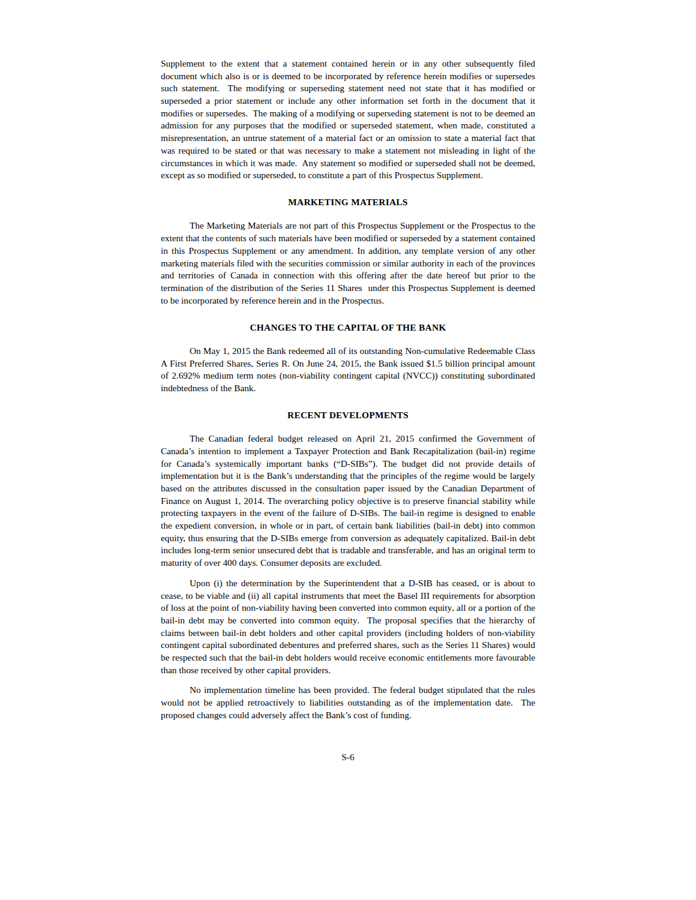Supplement to the extent that a statement contained herein or in any other subsequently filed document which also is or is deemed to be incorporated by reference herein modifies or supersedes such statement. The modifying or superseding statement need not state that it has modified or superseded a prior statement or include any other information set forth in the document that it modifies or supersedes. The making of a modifying or superseding statement is not to be deemed an admission for any purposes that the modified or superseded statement, when made, constituted a misrepresentation, an untrue statement of a material fact or an omission to state a material fact that was required to be stated or that was necessary to make a statement not misleading in light of the circumstances in which it was made. Any statement so modified or superseded shall not be deemed, except as so modified or superseded, to constitute a part of this Prospectus Supplement.
MARKETING MATERIALS
The Marketing Materials are not part of this Prospectus Supplement or the Prospectus to the extent that the contents of such materials have been modified or superseded by a statement contained in this Prospectus Supplement or any amendment. In addition, any template version of any other marketing materials filed with the securities commission or similar authority in each of the provinces and territories of Canada in connection with this offering after the date hereof but prior to the termination of the distribution of the Series 11 Shares under this Prospectus Supplement is deemed to be incorporated by reference herein and in the Prospectus.
CHANGES TO THE CAPITAL OF THE BANK
On May 1, 2015 the Bank redeemed all of its outstanding Non-cumulative Redeemable Class A First Preferred Shares, Series R. On June 24, 2015, the Bank issued $1.5 billion principal amount of 2.692% medium term notes (non-viability contingent capital (NVCC)) constituting subordinated indebtedness of the Bank.
RECENT DEVELOPMENTS
The Canadian federal budget released on April 21, 2015 confirmed the Government of Canada’s intention to implement a Taxpayer Protection and Bank Recapitalization (bail-in) regime for Canada’s systemically important banks (“D-SIBs”). The budget did not provide details of implementation but it is the Bank’s understanding that the principles of the regime would be largely based on the attributes discussed in the consultation paper issued by the Canadian Department of Finance on August 1, 2014. The overarching policy objective is to preserve financial stability while protecting taxpayers in the event of the failure of D-SIBs. The bail-in regime is designed to enable the expedient conversion, in whole or in part, of certain bank liabilities (bail-in debt) into common equity, thus ensuring that the D-SIBs emerge from conversion as adequately capitalized. Bail-in debt includes long-term senior unsecured debt that is tradable and transferable, and has an original term to maturity of over 400 days. Consumer deposits are excluded.
Upon (i) the determination by the Superintendent that a D-SIB has ceased, or is about to cease, to be viable and (ii) all capital instruments that meet the Basel III requirements for absorption of loss at the point of non-viability having been converted into common equity, all or a portion of the bail-in debt may be converted into common equity. The proposal specifies that the hierarchy of claims between bail-in debt holders and other capital providers (including holders of non-viability contingent capital subordinated debentures and preferred shares, such as the Series 11 Shares) would be respected such that the bail-in debt holders would receive economic entitlements more favourable than those received by other capital providers.
No implementation timeline has been provided. The federal budget stipulated that the rules would not be applied retroactively to liabilities outstanding as of the implementation date. The proposed changes could adversely affect the Bank’s cost of funding.
S-6